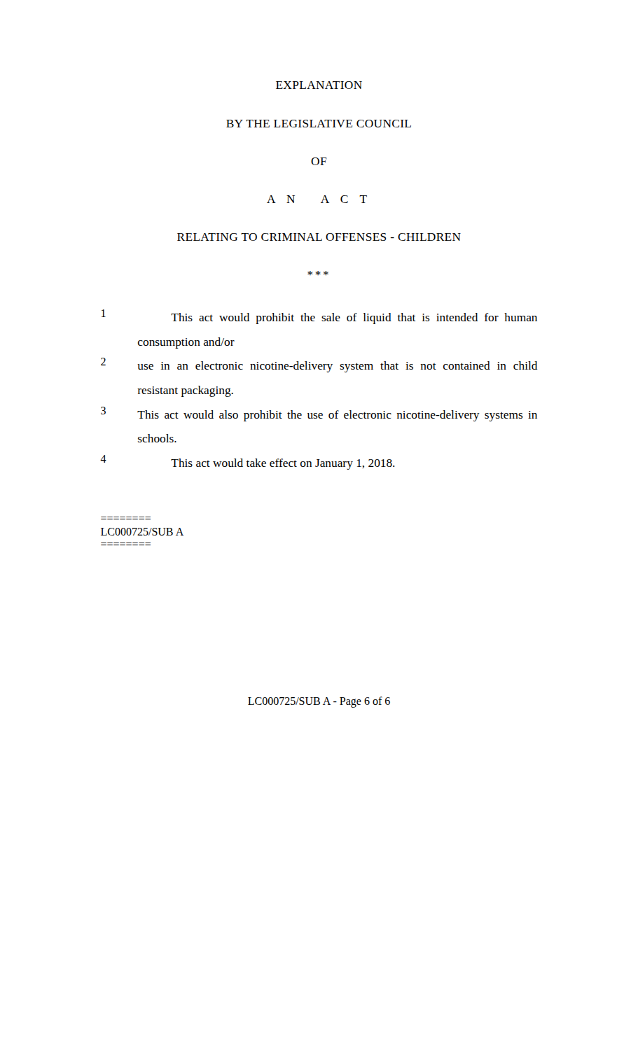EXPLANATION
BY THE LEGISLATIVE COUNCIL
OF
A N A C T
RELATING TO CRIMINAL OFFENSES - CHILDREN
***
| 1 | This act would prohibit the sale of liquid that is intended for human consumption and/or |
| 2 | use in an electronic nicotine-delivery system that is not contained in child resistant packaging. |
| 3 | This act would also prohibit the use of electronic nicotine-delivery systems in schools. |
| 4 | This act would take effect on January 1, 2018. |
========
LC000725/SUB A
========
LC000725/SUB A - Page 6 of 6